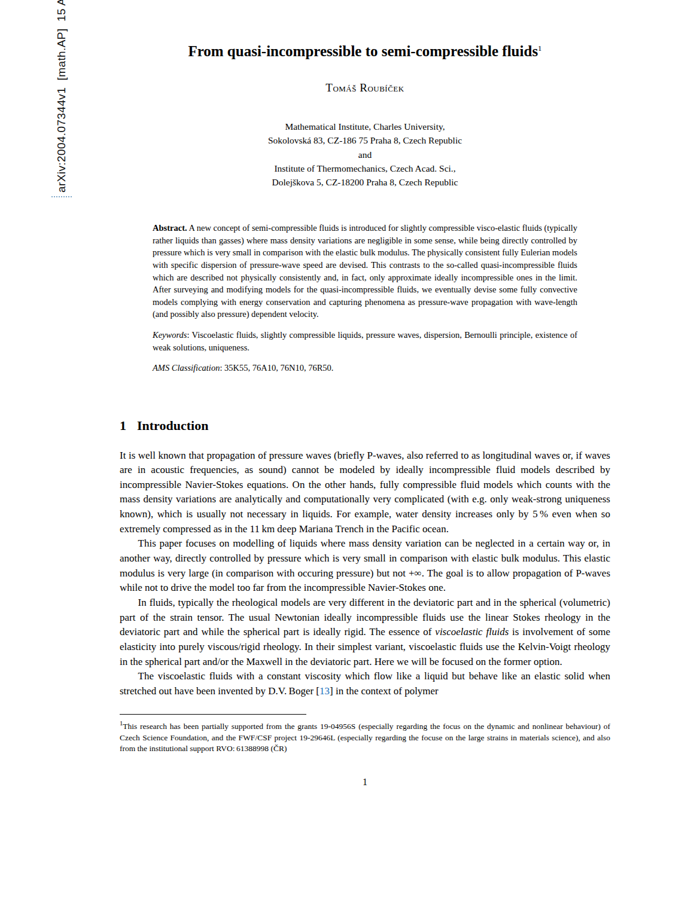arXiv:2004.07344v1 [math.AP] 15 Apr 2020
From quasi-incompressible to semi-compressible fluids1
Tomáš Roubíček
Mathematical Institute, Charles University,
Sokolovská 83, CZ-186 75 Praha 8, Czech Republic
and
Institute of Thermomechanics, Czech Acad. Sci.,
Dolejškova 5, CZ-18200 Praha 8, Czech Republic
Abstract. A new concept of semi-compressible fluids is introduced for slightly compressible visco-elastic fluids (typically rather liquids than gasses) where mass density variations are negligible in some sense, while being directly controlled by pressure which is very small in comparison with the elastic bulk modulus. The physically consistent fully Eulerian models with specific dispersion of pressure-wave speed are devised. This contrasts to the so-called quasi-incompressible fluids which are described not physically consistently and, in fact, only approximate ideally incompressible ones in the limit. After surveying and modifying models for the quasi-incompressible fluids, we eventually devise some fully convective models complying with energy conservation and capturing phenomena as pressure-wave propagation with wave-length (and possibly also pressure) dependent velocity.
Keywords: Viscoelastic fluids, slightly compressible liquids, pressure waves, dispersion, Bernoulli principle, existence of weak solutions, uniqueness.
AMS Classification: 35K55, 76A10, 76N10, 76R50.
1 Introduction
It is well known that propagation of pressure waves (briefly P-waves, also referred to as longitudinal waves or, if waves are in acoustic frequencies, as sound) cannot be modeled by ideally incompressible fluid models described by incompressible Navier-Stokes equations. On the other hands, fully compressible fluid models which counts with the mass density variations are analytically and computationally very complicated (with e.g. only weak-strong uniqueness known), which is usually not necessary in liquids. For example, water density increases only by 5 % even when so extremely compressed as in the 11 km deep Mariana Trench in the Pacific ocean.
This paper focuses on modelling of liquids where mass density variation can be neglected in a certain way or, in another way, directly controlled by pressure which is very small in comparison with elastic bulk modulus. This elastic modulus is very large (in comparison with occuring pressure) but not +∞. The goal is to allow propagation of P-waves while not to drive the model too far from the incompressible Navier-Stokes one.
In fluids, typically the rheological models are very different in the deviatoric part and in the spherical (volumetric) part of the strain tensor. The usual Newtonian ideally incompressible fluids use the linear Stokes rheology in the deviatoric part and while the spherical part is ideally rigid. The essence of viscoelastic fluids is involvement of some elasticity into purely viscous/rigid rheology. In their simplest variant, viscoelastic fluids use the Kelvin-Voigt rheology in the spherical part and/or the Maxwell in the deviatoric part. Here we will be focused on the former option.
The viscoelastic fluids with a constant viscosity which flow like a liquid but behave like an elastic solid when stretched out have been invented by D.V. Boger [13] in the context of polymer
1This research has been partially supported from the grants 19-04956S (especially regarding the focus on the dynamic and nonlinear behaviour) of Czech Science Foundation, and the FWF/CSF project 19-29646L (especially regarding the focuse on the large strains in materials science), and also from the institutional support RVO: 61388998 (ČR)
1